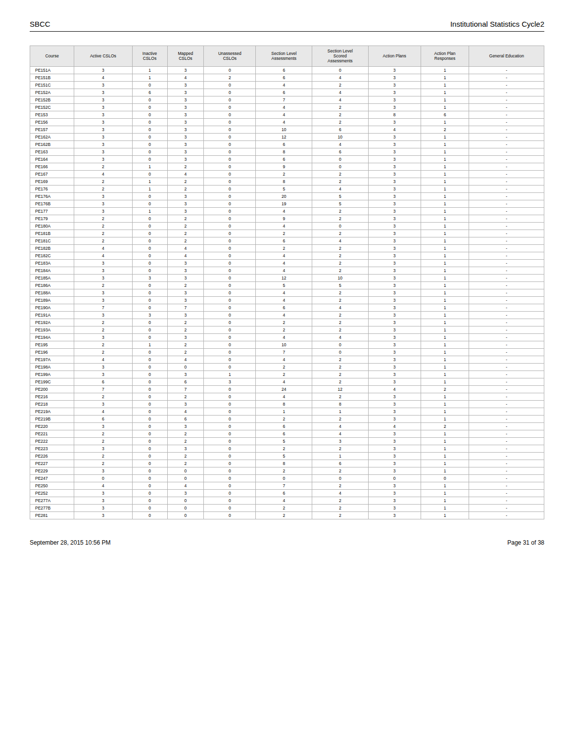SBCC
Institutional Statistics Cycle2
| Course | Active CSLOs | Inactive CSLOs | Mapped CSLOs | Unassessed CSLOs | Section Level Assessments | Section Level Scored Assessments | Action Plans | Action Plan Responses | General Education |
| --- | --- | --- | --- | --- | --- | --- | --- | --- | --- |
| PE151A | 3 | 1 | 3 | 0 | 6 | 0 | 3 | 1 | - |
| PE151B | 4 | 1 | 4 | 2 | 6 | 4 | 3 | 1 | - |
| PE151C | 3 | 0 | 3 | 0 | 4 | 2 | 3 | 1 | - |
| PE152A | 3 | 6 | 3 | 0 | 6 | 4 | 3 | 1 | - |
| PE152B | 3 | 0 | 3 | 0 | 7 | 4 | 3 | 1 | - |
| PE152C | 3 | 0 | 3 | 0 | 4 | 2 | 3 | 1 | - |
| PE153 | 3 | 0 | 3 | 0 | 4 | 2 | 8 | 6 | - |
| PE156 | 3 | 0 | 3 | 0 | 4 | 2 | 3 | 1 | - |
| PE157 | 3 | 0 | 3 | 0 | 10 | 6 | 4 | 2 | - |
| PE162A | 3 | 0 | 3 | 0 | 12 | 10 | 3 | 1 | - |
| PE162B | 3 | 0 | 3 | 0 | 6 | 4 | 3 | 1 | - |
| PE163 | 3 | 0 | 3 | 0 | 8 | 6 | 3 | 1 | - |
| PE164 | 3 | 0 | 3 | 0 | 6 | 0 | 3 | 1 | - |
| PE166 | 2 | 1 | 2 | 0 | 9 | 0 | 3 | 1 | - |
| PE167 | 4 | 0 | 4 | 0 | 2 | 2 | 3 | 1 | - |
| PE169 | 2 | 1 | 2 | 0 | 8 | 2 | 3 | 1 | - |
| PE176 | 2 | 1 | 2 | 0 | 5 | 4 | 3 | 1 | - |
| PE176A | 3 | 0 | 3 | 0 | 20 | 5 | 3 | 1 | - |
| PE176B | 3 | 0 | 3 | 0 | 19 | 5 | 3 | 1 | - |
| PE177 | 3 | 1 | 3 | 0 | 4 | 2 | 3 | 1 | - |
| PE179 | 2 | 0 | 2 | 0 | 9 | 2 | 3 | 1 | - |
| PE180A | 2 | 0 | 2 | 0 | 4 | 0 | 3 | 1 | - |
| PE181B | 2 | 0 | 2 | 0 | 2 | 2 | 3 | 1 | - |
| PE181C | 2 | 0 | 2 | 0 | 6 | 4 | 3 | 1 | - |
| PE182B | 4 | 0 | 4 | 0 | 2 | 2 | 3 | 1 | - |
| PE182C | 4 | 0 | 4 | 0 | 4 | 2 | 3 | 1 | - |
| PE183A | 3 | 0 | 3 | 0 | 4 | 2 | 3 | 1 | - |
| PE184A | 3 | 0 | 3 | 0 | 4 | 2 | 3 | 1 | - |
| PE185A | 3 | 3 | 3 | 0 | 12 | 10 | 3 | 1 | - |
| PE186A | 2 | 0 | 2 | 0 | 5 | 5 | 3 | 1 | - |
| PE188A | 3 | 0 | 3 | 0 | 4 | 2 | 3 | 1 | - |
| PE189A | 3 | 0 | 3 | 0 | 4 | 2 | 3 | 1 | - |
| PE190A | 7 | 0 | 7 | 0 | 6 | 4 | 3 | 1 | - |
| PE191A | 3 | 3 | 3 | 0 | 4 | 2 | 3 | 1 | - |
| PE192A | 2 | 0 | 2 | 0 | 2 | 2 | 3 | 1 | - |
| PE193A | 2 | 0 | 2 | 0 | 2 | 2 | 3 | 1 | - |
| PE194A | 3 | 0 | 3 | 0 | 4 | 4 | 3 | 1 | - |
| PE195 | 2 | 1 | 2 | 0 | 10 | 0 | 3 | 1 | - |
| PE196 | 2 | 0 | 2 | 0 | 7 | 0 | 3 | 1 | - |
| PE197A | 4 | 0 | 4 | 0 | 4 | 2 | 3 | 1 | - |
| PE198A | 3 | 0 | 0 | 0 | 2 | 2 | 3 | 1 | - |
| PE199A | 3 | 0 | 3 | 1 | 2 | 2 | 3 | 1 | - |
| PE199C | 6 | 0 | 6 | 3 | 4 | 2 | 3 | 1 | - |
| PE200 | 7 | 0 | 7 | 0 | 24 | 12 | 4 | 2 | - |
| PE216 | 2 | 0 | 2 | 0 | 4 | 2 | 3 | 1 | - |
| PE218 | 3 | 0 | 3 | 0 | 8 | 8 | 3 | 1 | - |
| PE219A | 4 | 0 | 4 | 0 | 1 | 1 | 3 | 1 | - |
| PE219B | 6 | 0 | 6 | 0 | 2 | 2 | 3 | 1 | - |
| PE220 | 3 | 0 | 3 | 0 | 6 | 4 | 4 | 2 | - |
| PE221 | 2 | 0 | 2 | 0 | 6 | 4 | 3 | 1 | - |
| PE222 | 2 | 0 | 2 | 0 | 5 | 3 | 3 | 1 | - |
| PE223 | 3 | 0 | 3 | 0 | 2 | 2 | 3 | 1 | - |
| PE226 | 2 | 0 | 2 | 0 | 5 | 1 | 3 | 1 | - |
| PE227 | 2 | 0 | 2 | 0 | 8 | 6 | 3 | 1 | - |
| PE229 | 3 | 0 | 0 | 0 | 2 | 2 | 3 | 1 | - |
| PE247 | 0 | 0 | 0 | 0 | 0 | 0 | 0 | 0 | - |
| PE250 | 4 | 0 | 4 | 0 | 7 | 2 | 3 | 1 | - |
| PE252 | 3 | 0 | 3 | 0 | 6 | 4 | 3 | 1 | - |
| PE277A | 3 | 0 | 0 | 0 | 4 | 2 | 3 | 1 | - |
| PE277B | 3 | 0 | 0 | 0 | 2 | 2 | 3 | 1 | - |
| PE281 | 3 | 0 | 0 | 0 | 2 | 2 | 3 | 1 | - |
September 28, 2015 10:56 PM
Page 31 of 38